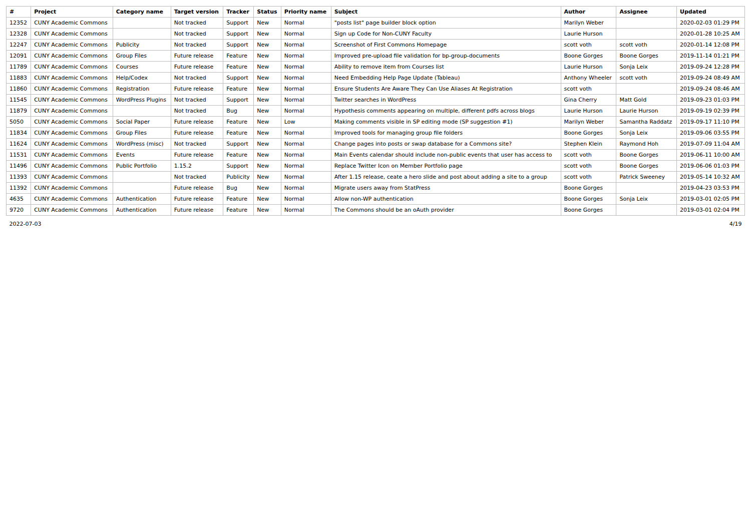| # | Project | Category name | Target version | Tracker | Status | Priority name | Subject | Author | Assignee | Updated |
| --- | --- | --- | --- | --- | --- | --- | --- | --- | --- | --- |
| 12352 | CUNY Academic Commons | | Not tracked | Support | New | Normal | "posts list" page builder block option | Marilyn Weber | | 2020-02-03 01:29 PM |
| 12328 | CUNY Academic Commons | | Not tracked | Support | New | Normal | Sign up Code for Non-CUNY Faculty | Laurie Hurson | | 2020-01-28 10:25 AM |
| 12247 | CUNY Academic Commons | Publicity | Not tracked | Support | New | Normal | Screenshot of First Commons Homepage | scott voth | scott voth | 2020-01-14 12:08 PM |
| 12091 | CUNY Academic Commons | Group Files | Future release | Feature | New | Normal | Improved pre-upload file validation for bp-group-documents | Boone Gorges | Boone Gorges | 2019-11-14 01:21 PM |
| 11789 | CUNY Academic Commons | Courses | Future release | Feature | New | Normal | Ability to remove item from Courses list | Laurie Hurson | Sonja Leix | 2019-09-24 12:28 PM |
| 11883 | CUNY Academic Commons | Help/Codex | Not tracked | Support | New | Normal | Need Embedding Help Page Update (Tableau) | Anthony Wheeler | scott voth | 2019-09-24 08:49 AM |
| 11860 | CUNY Academic Commons | Registration | Future release | Feature | New | Normal | Ensure Students Are Aware They Can Use Aliases At Registration | scott voth | | 2019-09-24 08:46 AM |
| 11545 | CUNY Academic Commons | WordPress Plugins | Not tracked | Support | New | Normal | Twitter searches in WordPress | Gina Cherry | Matt Gold | 2019-09-23 01:03 PM |
| 11879 | CUNY Academic Commons | | Not tracked | Bug | New | Normal | Hypothesis comments appearing on multiple, different pdfs across blogs | Laurie Hurson | Laurie Hurson | 2019-09-19 02:39 PM |
| 5050 | CUNY Academic Commons | Social Paper | Future release | Feature | New | Low | Making comments visible in SP editing mode (SP suggestion #1) | Marilyn Weber | Samantha Raddatz | 2019-09-17 11:10 PM |
| 11834 | CUNY Academic Commons | Group Files | Future release | Feature | New | Normal | Improved tools for managing group file folders | Boone Gorges | Sonja Leix | 2019-09-06 03:55 PM |
| 11624 | CUNY Academic Commons | WordPress (misc) | Not tracked | Support | New | Normal | Change pages into posts or swap database for a Commons site? | Stephen Klein | Raymond Hoh | 2019-07-09 11:04 AM |
| 11531 | CUNY Academic Commons | Events | Future release | Feature | New | Normal | Main Events calendar should include non-public events that user has access to | scott voth | Boone Gorges | 2019-06-11 10:00 AM |
| 11496 | CUNY Academic Commons | Public Portfolio | 1.15.2 | Support | New | Normal | Replace Twitter Icon on Member Portfolio page | scott voth | Boone Gorges | 2019-06-06 01:03 PM |
| 11393 | CUNY Academic Commons | | Not tracked | Publicity | New | Normal | After 1.15 release, ceate a hero slide and post about adding a site to a group | scott voth | Patrick Sweeney | 2019-05-14 10:32 AM |
| 11392 | CUNY Academic Commons | | Future release | Bug | New | Normal | Migrate users away from StatPress | Boone Gorges | | 2019-04-23 03:53 PM |
| 4635 | CUNY Academic Commons | Authentication | Future release | Feature | New | Normal | Allow non-WP authentication | Boone Gorges | Sonja Leix | 2019-03-01 02:05 PM |
| 9720 | CUNY Academic Commons | Authentication | Future release | Feature | New | Normal | The Commons should be an oAuth provider | Boone Gorges | | 2019-03-01 02:04 PM |
| 2022-07-03 | 4/19 |